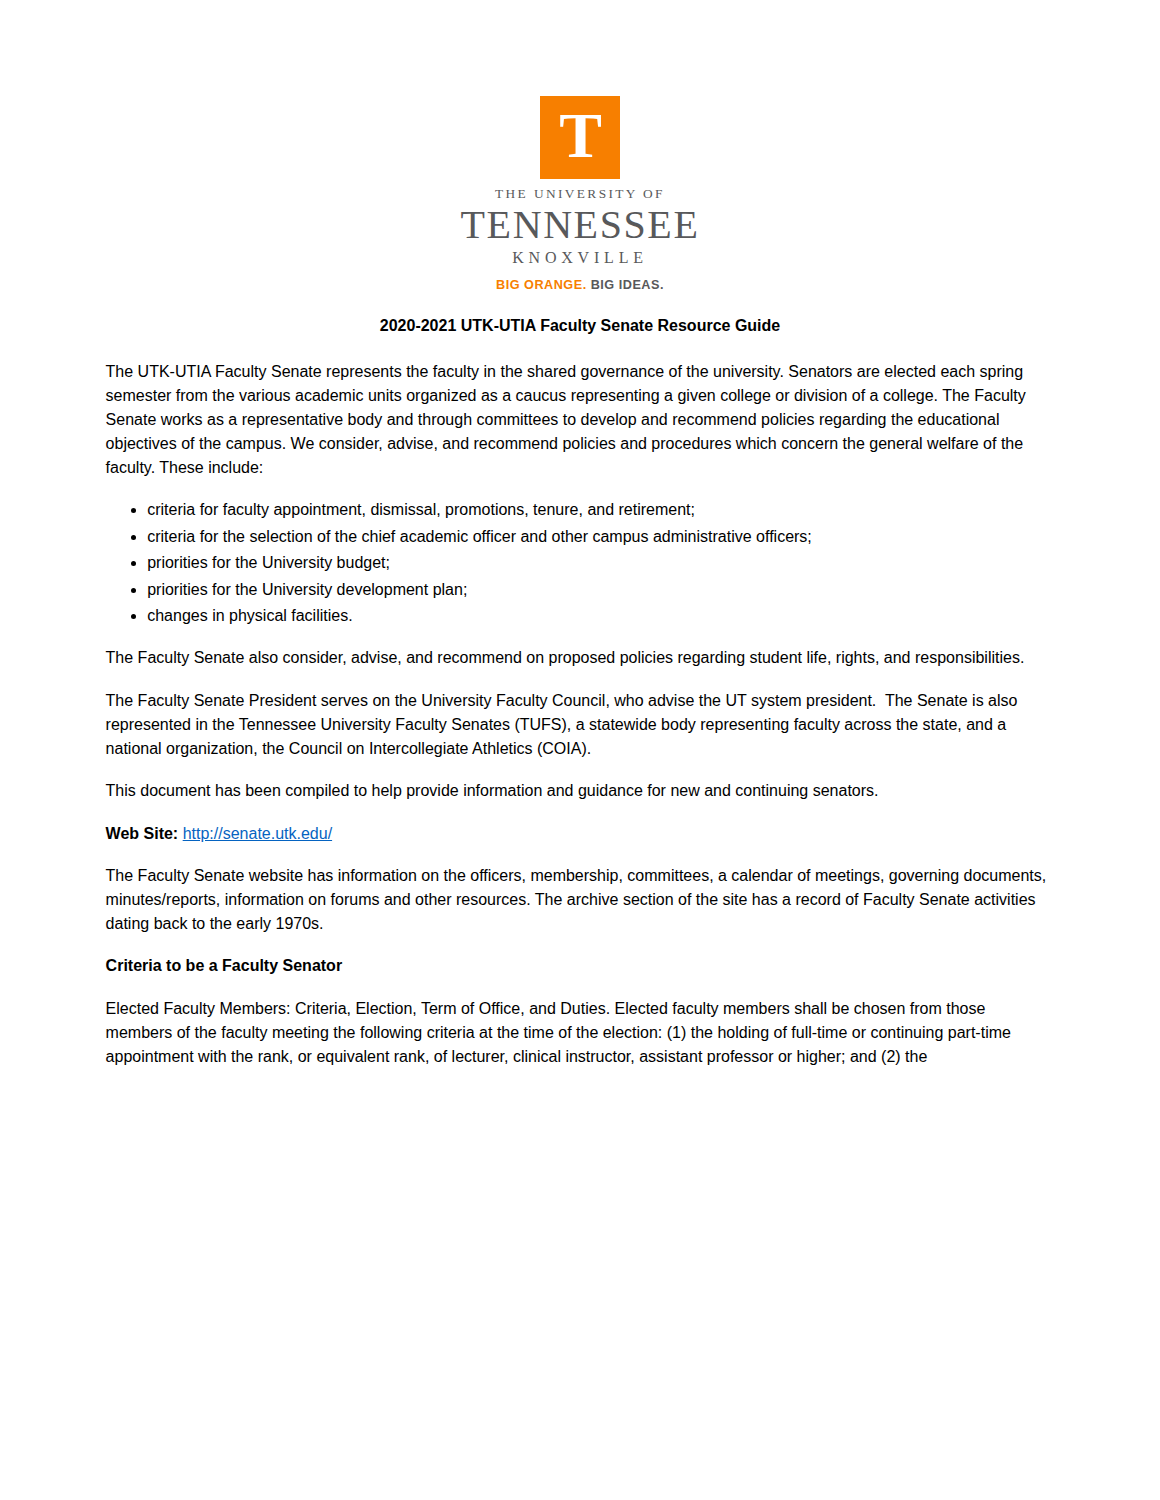T
THE UNIVERSITY OF
TENNESSEE
KNOXVILLE
BIG ORANGE. BIG IDEAS.
2020-2021 UTK-UTIA Faculty Senate Resource Guide
The UTK-UTIA Faculty Senate represents the faculty in the shared governance of the university. Senators are elected each spring semester from the various academic units organized as a caucus representing a given college or division of a college. The Faculty Senate works as a representative body and through committees to develop and recommend policies regarding the educational objectives of the campus. We consider, advise, and recommend policies and procedures which concern the general welfare of the faculty. These include:
criteria for faculty appointment, dismissal, promotions, tenure, and retirement;
criteria for the selection of the chief academic officer and other campus administrative officers;
priorities for the University budget;
priorities for the University development plan;
changes in physical facilities.
The Faculty Senate also consider, advise, and recommend on proposed policies regarding student life, rights, and responsibilities.
The Faculty Senate President serves on the University Faculty Council, who advise the UT system president. The Senate is also represented in the Tennessee University Faculty Senates (TUFS), a statewide body representing faculty across the state, and a national organization, the Council on Intercollegiate Athletics (COIA).
This document has been compiled to help provide information and guidance for new and continuing senators.
Web Site: http://senate.utk.edu/
The Faculty Senate website has information on the officers, membership, committees, a calendar of meetings, governing documents, minutes/reports, information on forums and other resources. The archive section of the site has a record of Faculty Senate activities dating back to the early 1970s.
Criteria to be a Faculty Senator
Elected Faculty Members: Criteria, Election, Term of Office, and Duties. Elected faculty members shall be chosen from those members of the faculty meeting the following criteria at the time of the election: (1) the holding of full-time or continuing part-time appointment with the rank, or equivalent rank, of lecturer, clinical instructor, assistant professor or higher; and (2) the